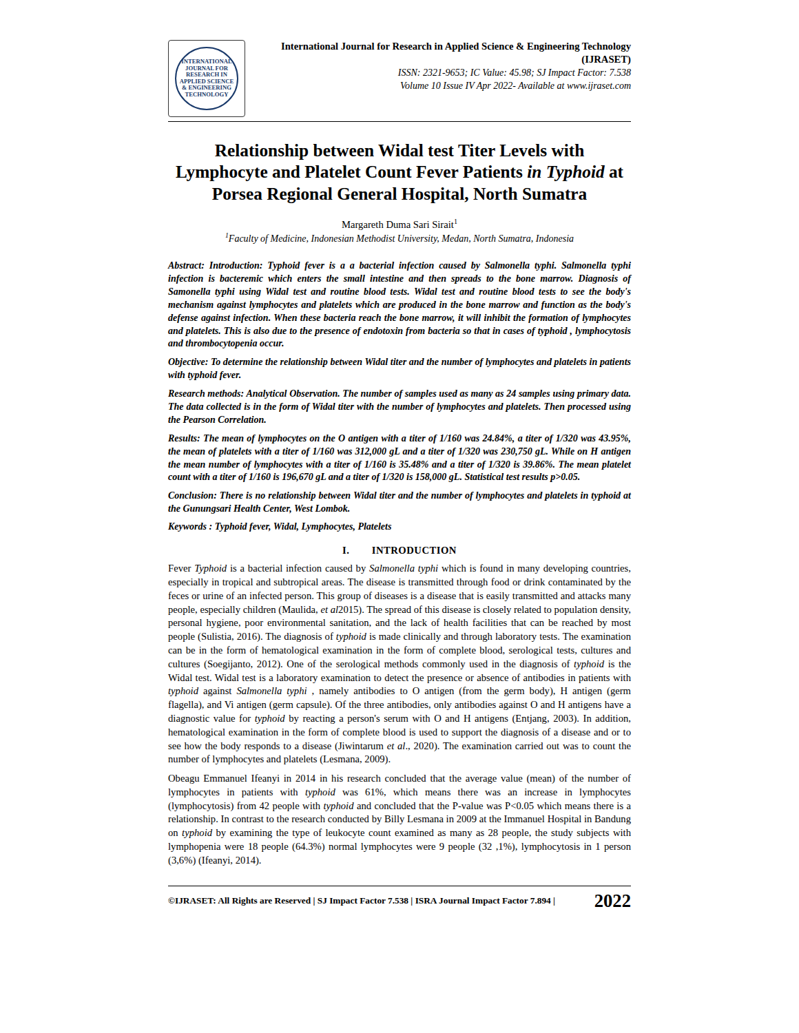INTERNATIONAL JOURNAL FOR RESEARCH IN APPLIED SCIENCE & ENGINEERING TECHNOLOGY
International Journal for Research in Applied Science & Engineering Technology (IJRASET)
ISSN: 2321-9653; IC Value: 45.98; SJ Impact Factor: 7.538
Volume 10 Issue IV Apr 2022- Available at www.ijraset.com
Relationship between Widal test Titer Levels with Lymphocyte and Platelet Count Fever Patients in Typhoid at Porsea Regional General Hospital, North Sumatra
Margareth Duma Sari Sirait1
1Faculty of Medicine, Indonesian Methodist University, Medan, North Sumatra, Indonesia
Abstract: Introduction: Typhoid fever is a a bacterial infection caused by Salmonella typhi. Salmonella typhi infection is bacteremic which enters the small intestine and then spreads to the bone marrow. Diagnosis of Samonella typhi using Widal test and routine blood tests. Widal test and routine blood tests to see the body's mechanism against lymphocytes and platelets which are produced in the bone marrow and function as the body's defense against infection. When these bacteria reach the bone marrow, it will inhibit the formation of lymphocytes and platelets. This is also due to the presence of endotoxin from bacteria so that in cases of typhoid , lymphocytosis and thrombocytopenia occur.
Objective: To determine the relationship between Widal titer and the number of lymphocytes and platelets in patients with typhoid fever.
Research methods: Analytical Observation. The number of samples used as many as 24 samples using primary data. The data collected is in the form of Widal titer with the number of lymphocytes and platelets. Then processed using the Pearson Correlation.
Results: The mean of lymphocytes on the O antigen with a titer of 1/160 was 24.84%, a titer of 1/320 was 43.95%, the mean of platelets with a titer of 1/160 was 312,000 gL and a titer of 1/320 was 230,750 gL. While on H antigen the mean number of lymphocytes with a titer of 1/160 is 35.48% and a titer of 1/320 is 39.86%. The mean platelet count with a titer of 1/160 is 196,670 gL and a titer of 1/320 is 158,000 gL. Statistical test results p>0.05.
Conclusion: There is no relationship between Widal titer and the number of lymphocytes and platelets in typhoid at the Gunungsari Health Center, West Lombok.
Keywords : Typhoid fever, Widal, Lymphocytes, Platelets
I. INTRODUCTION
Fever Typhoid is a bacterial infection caused by Salmonella typhi which is found in many developing countries, especially in tropical and subtropical areas. The disease is transmitted through food or drink contaminated by the feces or urine of an infected person. This group of diseases is a disease that is easily transmitted and attacks many people, especially children (Maulida, et al2015). The spread of this disease is closely related to population density, personal hygiene, poor environmental sanitation, and the lack of health facilities that can be reached by most people (Sulistia, 2016). The diagnosis of typhoid is made clinically and through laboratory tests. The examination can be in the form of hematological examination in the form of complete blood, serological tests, cultures and cultures (Soegijanto, 2012). One of the serological methods commonly used in the diagnosis of typhoid is the Widal test. Widal test is a laboratory examination to detect the presence or absence of antibodies in patients with typhoid against Salmonella typhi , namely antibodies to O antigen (from the germ body), H antigen (germ flagella), and Vi antigen (germ capsule). Of the three antibodies, only antibodies against O and H antigens have a diagnostic value for typhoid by reacting a person's serum with O and H antigens (Entjang, 2003). In addition, hematological examination in the form of complete blood is used to support the diagnosis of a disease and or to see how the body responds to a disease (Jiwintarum et al., 2020). The examination carried out was to count the number of lymphocytes and platelets (Lesmana, 2009).
Obeagu Emmanuel Ifeanyi in 2014 in his research concluded that the average value (mean) of the number of lymphocytes in patients with typhoid was 61%, which means there was an increase in lymphocytes (lymphocytosis) from 42 people with typhoid and concluded that the P-value was P<0.05 which means there is a relationship. In contrast to the research conducted by Billy Lesmana in 2009 at the Immanuel Hospital in Bandung on typhoid by examining the type of leukocyte count examined as many as 28 people, the study subjects with lymphopenia were 18 people (64.3%) normal lymphocytes were 9 people (32 ,1%), lymphocytosis in 1 person (3,6%) (Ifeanyi, 2014).
©IJRASET: All Rights are Reserved | SJ Impact Factor 7.538 | ISRA Journal Impact Factor 7.894 |
2022